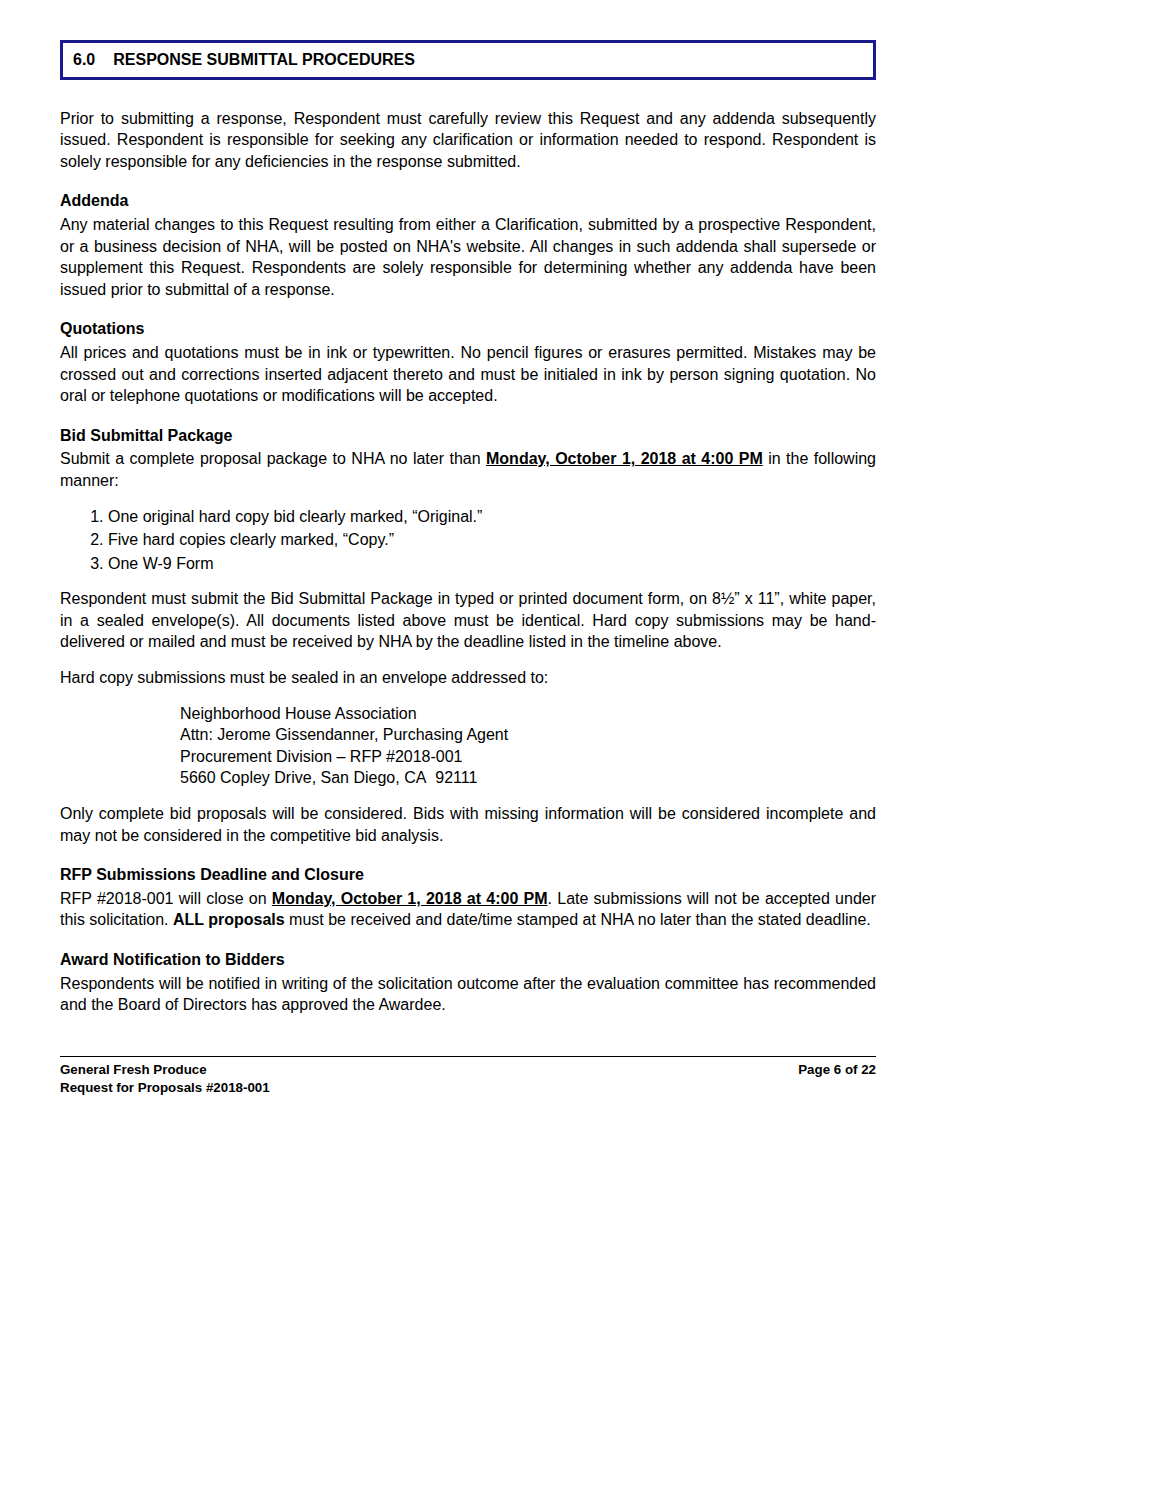6.0 RESPONSE SUBMITTAL PROCEDURES
Prior to submitting a response, Respondent must carefully review this Request and any addenda subsequently issued. Respondent is responsible for seeking any clarification or information needed to respond. Respondent is solely responsible for any deficiencies in the response submitted.
Addenda
Any material changes to this Request resulting from either a Clarification, submitted by a prospective Respondent, or a business decision of NHA, will be posted on NHA's website. All changes in such addenda shall supersede or supplement this Request. Respondents are solely responsible for determining whether any addenda have been issued prior to submittal of a response.
Quotations
All prices and quotations must be in ink or typewritten. No pencil figures or erasures permitted. Mistakes may be crossed out and corrections inserted adjacent thereto and must be initialed in ink by person signing quotation. No oral or telephone quotations or modifications will be accepted.
Bid Submittal Package
Submit a complete proposal package to NHA no later than Monday, October 1, 2018 at 4:00 PM in the following manner:
One original hard copy bid clearly marked, “Original.”
Five hard copies clearly marked, “Copy.”
One W-9 Form
Respondent must submit the Bid Submittal Package in typed or printed document form, on 8½” x 11”, white paper, in a sealed envelope(s). All documents listed above must be identical. Hard copy submissions may be hand-delivered or mailed and must be received by NHA by the deadline listed in the timeline above.
Hard copy submissions must be sealed in an envelope addressed to:
Neighborhood House Association
Attn: Jerome Gissendanner, Purchasing Agent
Procurement Division – RFP #2018-001
5660 Copley Drive, San Diego, CA 92111
Only complete bid proposals will be considered. Bids with missing information will be considered incomplete and may not be considered in the competitive bid analysis.
RFP Submissions Deadline and Closure
RFP #2018-001 will close on Monday, October 1, 2018 at 4:00 PM. Late submissions will not be accepted under this solicitation. ALL proposals must be received and date/time stamped at NHA no later than the stated deadline.
Award Notification to Bidders
Respondents will be notified in writing of the solicitation outcome after the evaluation committee has recommended and the Board of Directors has approved the Awardee.
General Fresh Produce
Request for Proposals #2018-001
Page 6 of 22